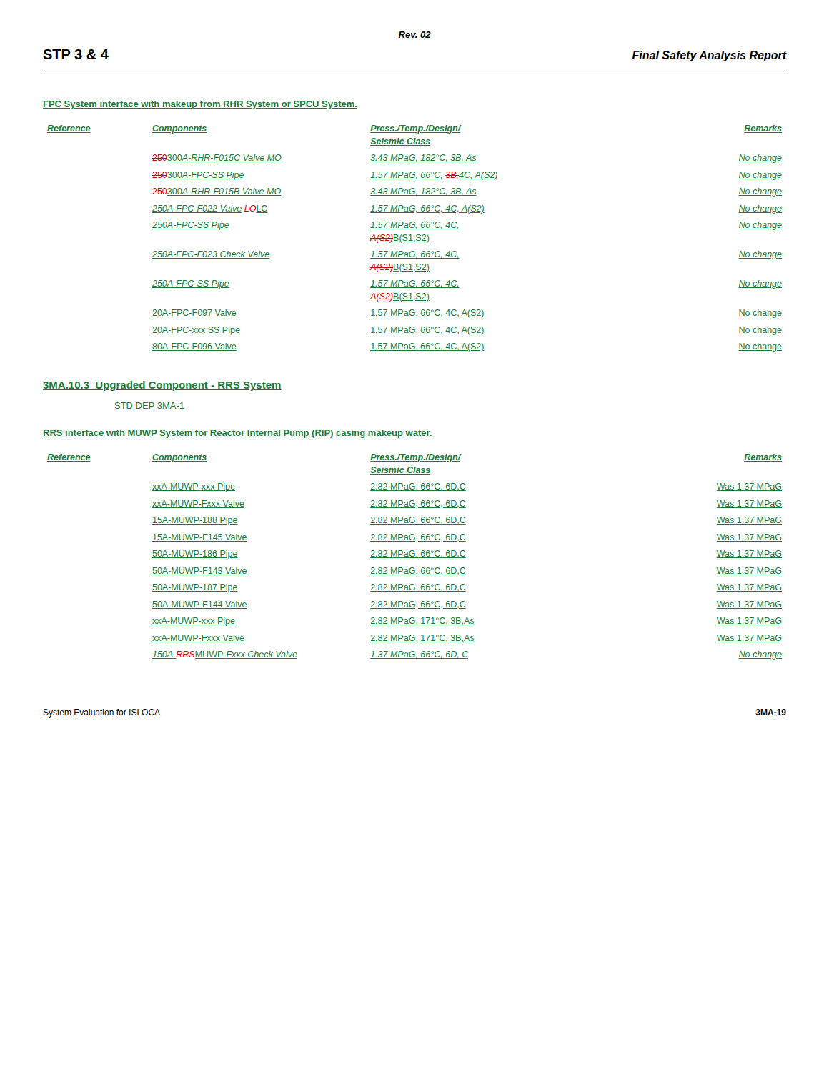Rev. 02
STP 3 & 4
Final Safety Analysis Report
FPC System interface with makeup from RHR System or SPCU System.
| Reference | Components | Press./Temp./Design/ Seismic Class | Remarks |
| --- | --- | --- | --- |
| | 250 300 A-RHR-F015C Valve MO | 3.43 MPaG, 182°C, 3B, As | No change |
| | 250 300 A-FPC-SS Pipe | 1.57 MPaG, 66°C, 3B, 4C, A(S2) | No change |
| | 250 300 A-RHR-F015B Valve MO | 3.43 MPaG, 182°C, 3B, As | No change |
| | 250A-FPC-F022 Valve LO LC | 1.57 MPaG, 66°C, 4C, A(S2) | No change |
| | 250A-FPC-SS Pipe | 1.57 MPaG, 66°C, 4C, A(S2) B(S1,S2) | No change |
| | 250A-FPC-F023 Check Valve | 1.57 MPaG, 66°C, 4C, A(S2) B(S1,S2) | No change |
| | 250A-FPC-SS Pipe | 1.57 MPaG, 66°C, 4C, A(S2) B(S1,S2) | No change |
| | 20A-FPC-F097 Valve | 1.57 MPaG, 66°C, 4C, A(S2) | No change |
| | 20A-FPC-xxx SS Pipe | 1.57 MPaG, 66°C, 4C, A(S2) | No change |
| | 80A-FPC-F096 Valve | 1.57 MPaG, 66°C, 4C, A(S2) | No change |
3MA.10.3 Upgraded Component - RRS System
STD DEP 3MA-1
RRS interface with MUWP System for Reactor Internal Pump (RIP) casing makeup water.
| Reference | Components | Press./Temp./Design/ Seismic Class | Remarks |
| --- | --- | --- | --- |
| | xxA-MUWP-xxx Pipe | 2.82 MPaG, 66°C, 6D,C | Was 1.37 MPaG |
| | xxA-MUWP-Fxxx Valve | 2.82 MPaG, 66°C, 6D,C | Was 1.37 MPaG |
| | 15A-MUWP-188 Pipe | 2.82 MPaG, 66°C, 6D,C | Was 1.37 MPaG |
| | 15A-MUWP-F145 Valve | 2.82 MPaG, 66°C, 6D,C | Was 1.37 MPaG |
| | 50A-MUWP-186 Pipe | 2.82 MPaG, 66°C, 6D,C | Was 1.37 MPaG |
| | 50A-MUWP-F143 Valve | 2.82 MPaG, 66°C, 6D,C | Was 1.37 MPaG |
| | 50A-MUWP-187 Pipe | 2.82 MPaG, 66°C, 6D,C | Was 1.37 MPaG |
| | 50A-MUWP-F144 Valve | 2.82 MPaG, 66°C, 6D,C | Was 1.37 MPaG |
| | xxA-MUWP-xxx Pipe | 2.82 MPaG, 171°C, 3B,As | Was 1.37 MPaG |
| | xxA-MUWP-Fxxx Valve | 2.82 MPaG, 171°C, 3B,As | Was 1.37 MPaG |
| | 150A- RRS MUWP- Fxxx Check Valve | 1.37 MPaG, 66°C, 6D, C | No change |
System Evaluation for ISLOCA
3MA-19